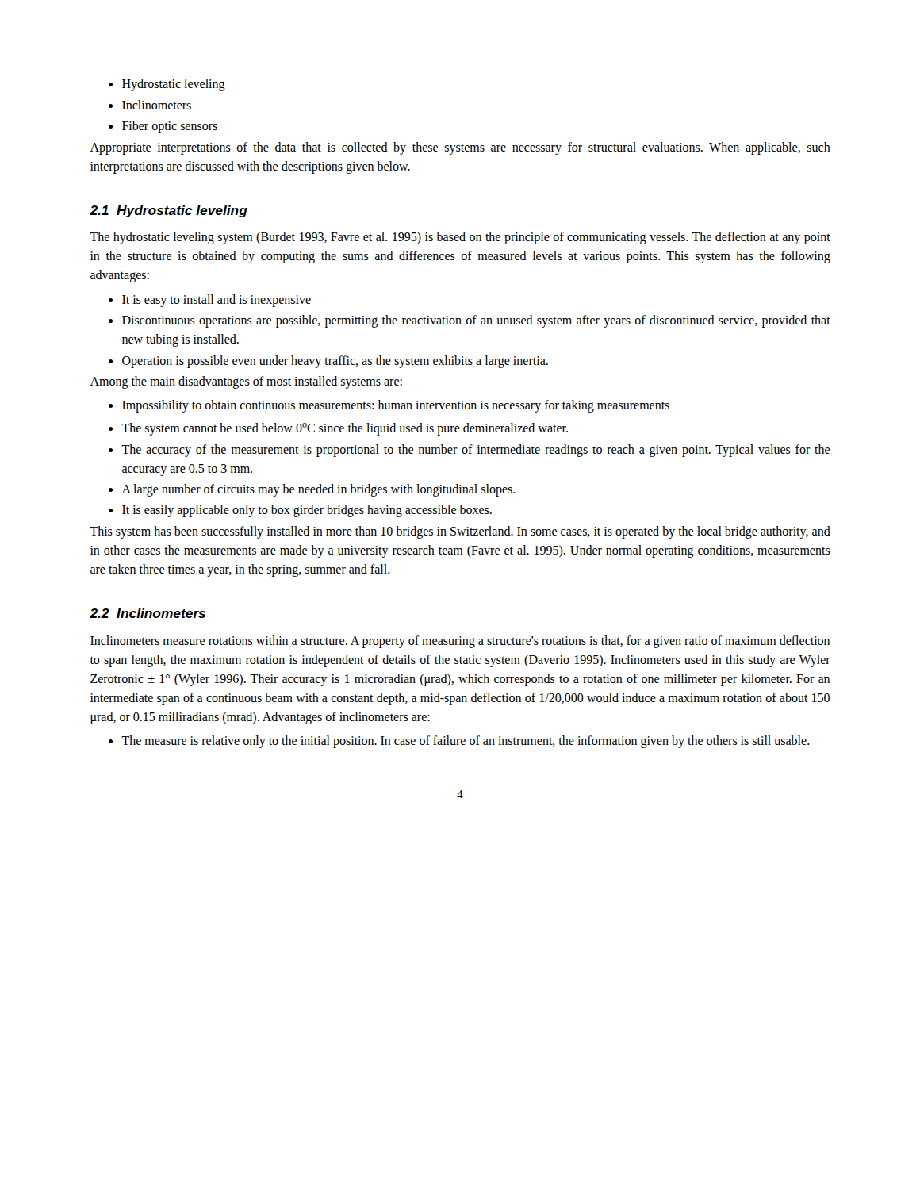Hydrostatic leveling
Inclinometers
Fiber optic sensors
Appropriate interpretations of the data that is collected by these systems are necessary for structural evaluations. When applicable, such interpretations are discussed with the descriptions given below.
2.1 Hydrostatic leveling
The hydrostatic leveling system (Burdet 1993, Favre et al. 1995) is based on the principle of communicating vessels. The deflection at any point in the structure is obtained by computing the sums and differences of measured levels at various points. This system has the following advantages:
It is easy to install and is inexpensive
Discontinuous operations are possible, permitting the reactivation of an unused system after years of discontinued service, provided that new tubing is installed.
Operation is possible even under heavy traffic, as the system exhibits a large inertia.
Among the main disadvantages of most installed systems are:
Impossibility to obtain continuous measurements: human intervention is necessary for taking measurements
The system cannot be used below 0oC since the liquid used is pure demineralized water.
The accuracy of the measurement is proportional to the number of intermediate readings to reach a given point. Typical values for the accuracy are 0.5 to 3 mm.
A large number of circuits may be needed in bridges with longitudinal slopes.
It is easily applicable only to box girder bridges having accessible boxes.
This system has been successfully installed in more than 10 bridges in Switzerland. In some cases, it is operated by the local bridge authority, and in other cases the measurements are made by a university research team (Favre et al. 1995). Under normal operating conditions, measurements are taken three times a year, in the spring, summer and fall.
2.2 Inclinometers
Inclinometers measure rotations within a structure. A property of measuring a structure's rotations is that, for a given ratio of maximum deflection to span length, the maximum rotation is independent of details of the static system (Daverio 1995). Inclinometers used in this study are Wyler Zerotronic ± 1° (Wyler 1996). Their accuracy is 1 microradian (μrad), which corresponds to a rotation of one millimeter per kilometer. For an intermediate span of a continuous beam with a constant depth, a mid-span deflection of 1/20,000 would induce a maximum rotation of about 150 μrad, or 0.15 milliradians (mrad). Advantages of inclinometers are:
The measure is relative only to the initial position. In case of failure of an instrument, the information given by the others is still usable.
4